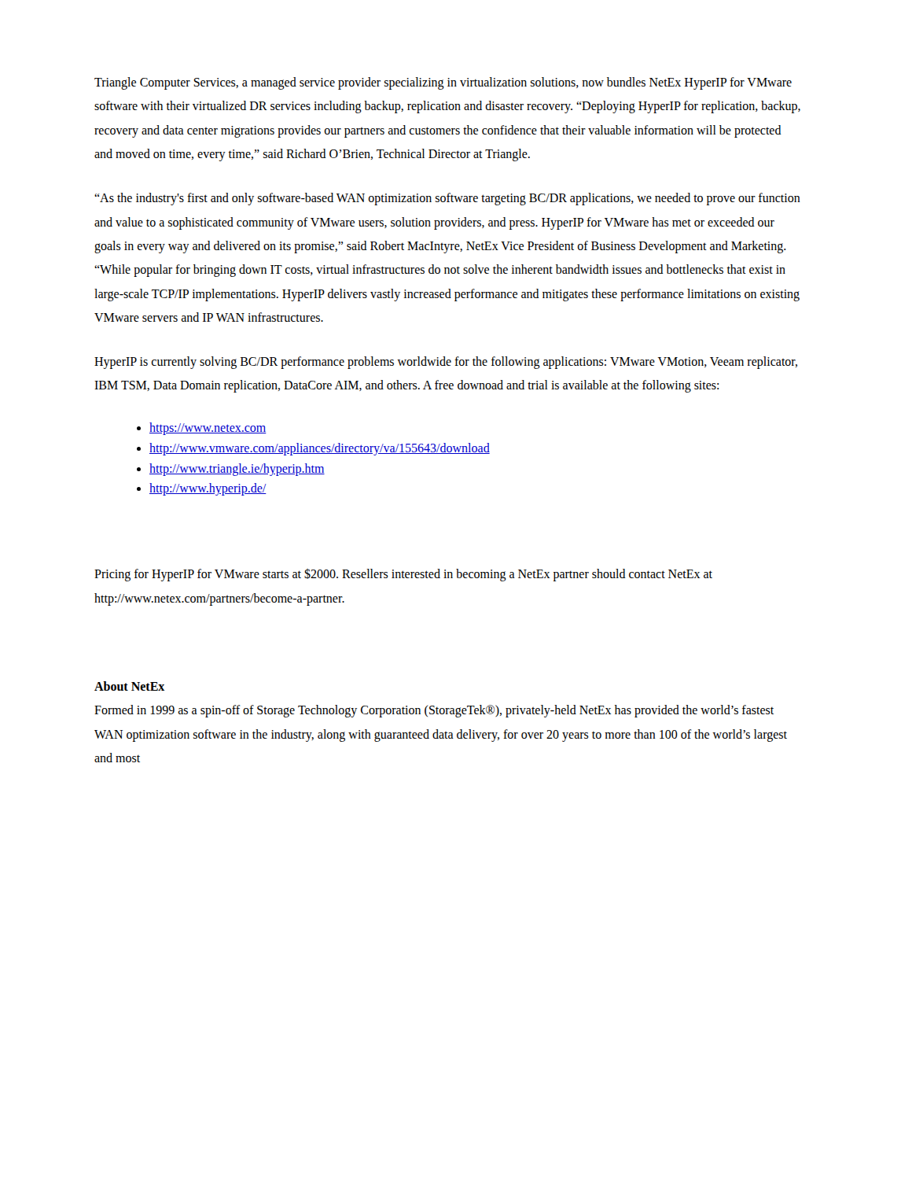Triangle Computer Services, a managed service provider specializing in virtualization solutions, now bundles NetEx HyperIP for VMware software with their virtualized DR services including backup, replication and disaster recovery. “Deploying HyperIP for replication, backup, recovery and data center migrations provides our partners and customers the confidence that their valuable information will be protected and moved on time, every time,” said Richard O’Brien, Technical Director at Triangle.
“As the industry's first and only software-based WAN optimization software targeting BC/DR applications, we needed to prove our function and value to a sophisticated community of VMware users, solution providers, and press. HyperIP for VMware has met or exceeded our goals in every way and delivered on its promise,” said Robert MacIntyre, NetEx Vice President of Business Development and Marketing. “While popular for bringing down IT costs, virtual infrastructures do not solve the inherent bandwidth issues and bottlenecks that exist in large-scale TCP/IP implementations. HyperIP delivers vastly increased performance and mitigates these performance limitations on existing VMware servers and IP WAN infrastructures.
HyperIP is currently solving BC/DR performance problems worldwide for the following applications: VMware VMotion, Veeam replicator, IBM TSM, Data Domain replication, DataCore AIM, and others. A free downoad and trial is available at the following sites:
https://www.netex.com
http://www.vmware.com/appliances/directory/va/155643/download
http://www.triangle.ie/hyperip.htm
http://www.hyperip.de/
Pricing for HyperIP for VMware starts at $2000. Resellers interested in becoming a NetEx partner should contact NetEx at http://www.netex.com/partners/become-a-partner.
About NetEx
Formed in 1999 as a spin-off of Storage Technology Corporation (StorageTek®), privately-held NetEx has provided the world’s fastest WAN optimization software in the industry, along with guaranteed data delivery, for over 20 years to more than 100 of the world’s largest and most